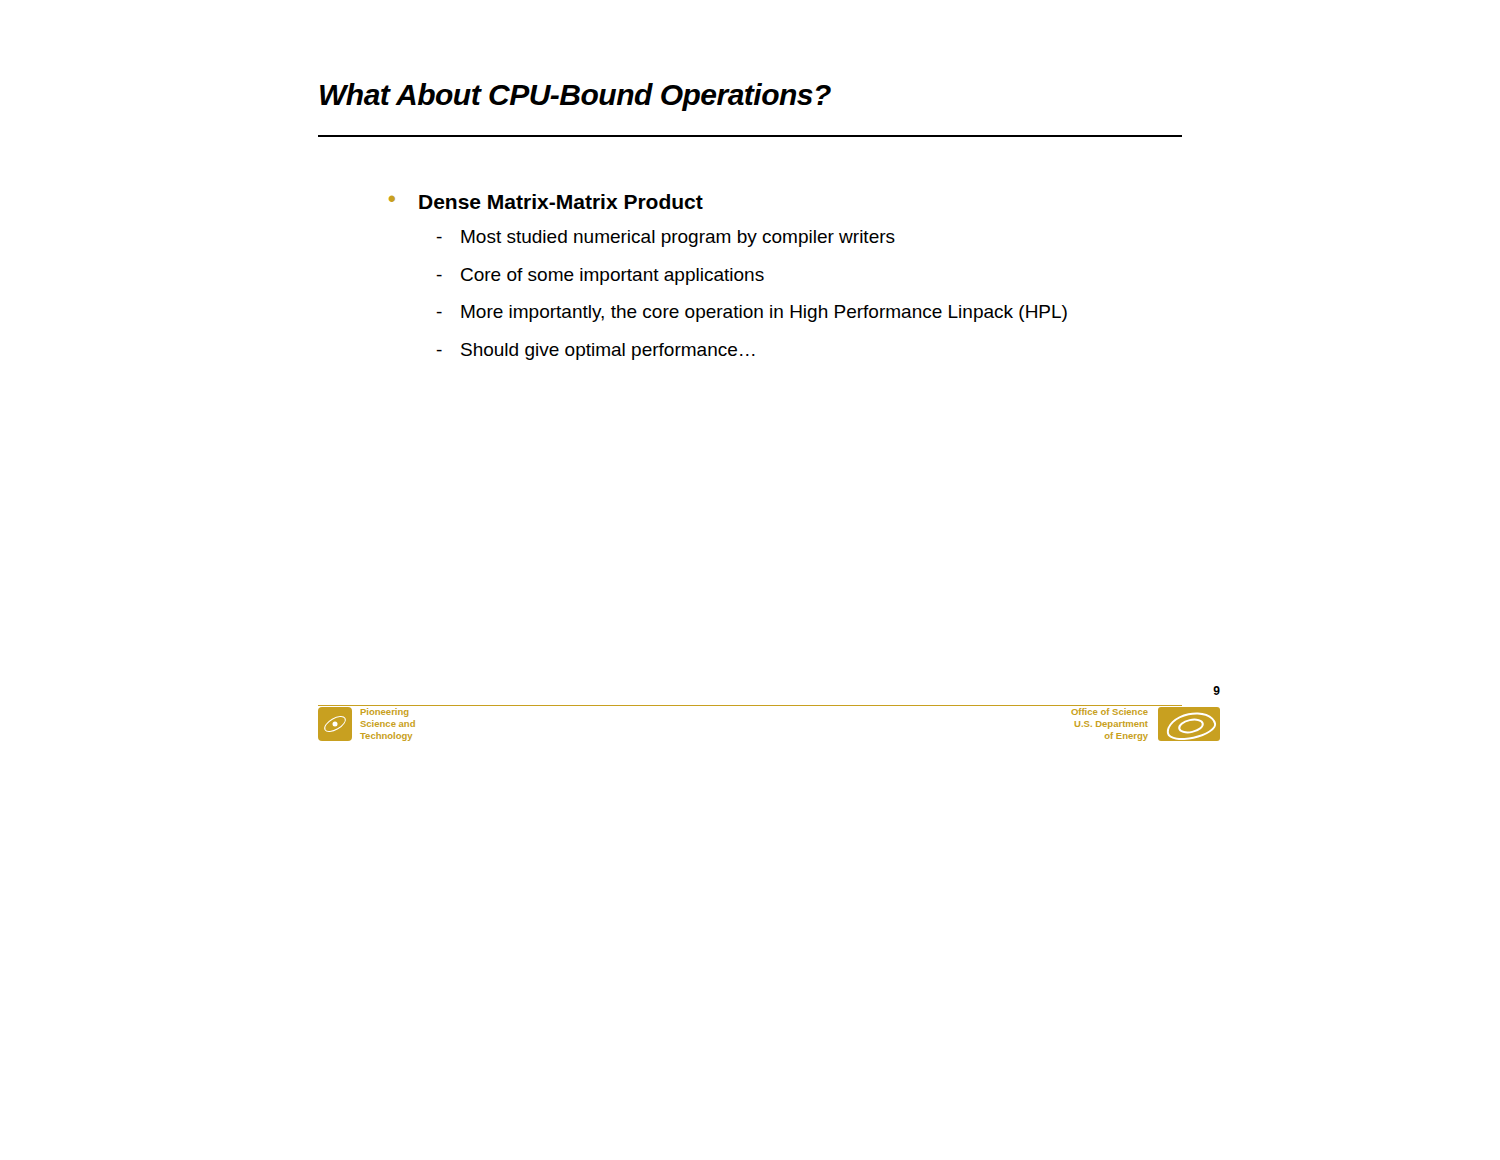What About CPU-Bound Operations?
Dense Matrix-Matrix Product
Most studied numerical program by compiler writers
Core of some important applications
More importantly, the core operation in High Performance Linpack (HPL)
Should give optimal performance…
9
Pioneering
Science and
Technology
Office of Science
U.S. Department
of Energy